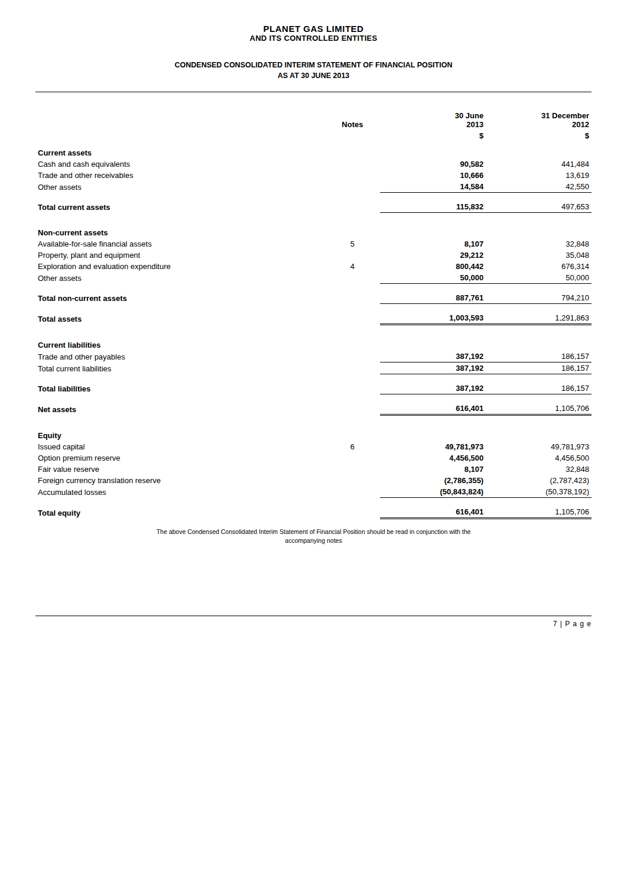PLANET GAS LIMITED
AND ITS CONTROLLED ENTITIES
CONDENSED CONSOLIDATED INTERIM STATEMENT OF FINANCIAL POSITION
AS AT 30 JUNE 2013
| | Notes | 30 June 2013 | 31 December 2012 |
| --- | --- | --- | --- |
| | | $ | $ |
| Current assets | | | |
| Cash and cash equivalents | | 90,582 | 441,484 |
| Trade and other receivables | | 10,666 | 13,619 |
| Other assets | | 14,584 | 42,550 |
| Total current assets | | 115,832 | 497,653 |
| Non-current assets | | | |
| Available-for-sale financial assets | 5 | 8,107 | 32,848 |
| Property, plant and equipment | | 29,212 | 35,048 |
| Exploration and evaluation expenditure | 4 | 800,442 | 676,314 |
| Other assets | | 50,000 | 50,000 |
| Total non-current assets | | 887,761 | 794,210 |
| Total assets | | 1,003,593 | 1,291,863 |
| Current liabilities | | | |
| Trade and other payables | | 387,192 | 186,157 |
| Total current liabilities | | 387,192 | 186,157 |
| Total liabilities | | 387,192 | 186,157 |
| Net assets | | 616,401 | 1,105,706 |
| Equity | | | |
| Issued capital | 6 | 49,781,973 | 49,781,973 |
| Option premium reserve | | 4,456,500 | 4,456,500 |
| Fair value reserve | | 8,107 | 32,848 |
| Foreign currency translation reserve | | (2,786,355) | (2,787,423) |
| Accumulated losses | | (50,843,824) | (50,378,192) |
| Total equity | | 616,401 | 1,105,706 |
The above Condensed Consolidated Interim Statement of Financial Position should be read in conjunction with the
accompanying notes
7 | P a g e